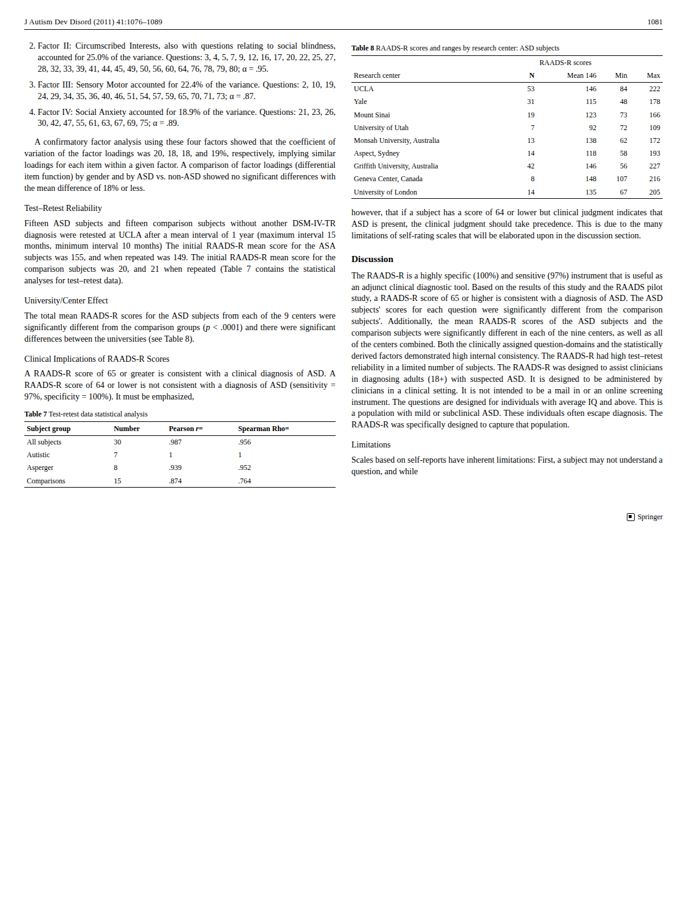J Autism Dev Disord (2011) 41:1076–1089
1081
Factor II: Circumscribed Interests, also with questions relating to social blindness, accounted for 25.0% of the variance. Questions: 3, 4, 5, 7, 9, 12, 16, 17, 20, 22, 25, 27, 28, 32, 33, 39, 41, 44, 45, 49, 50, 56, 60, 64, 76, 78, 79, 80; α = .95.
Factor III: Sensory Motor accounted for 22.4% of the variance. Questions: 2, 10, 19, 24, 29, 34, 35, 36, 40, 46, 51, 54, 57, 59, 65, 70, 71, 73; α = .87.
Factor IV: Social Anxiety accounted for 18.9% of the variance. Questions: 21, 23, 26, 30, 42, 47, 55, 61, 63, 67, 69, 75; α = .89.
A confirmatory factor analysis using these four factors showed that the coefficient of variation of the factor loadings was 20, 18, 18, and 19%, respectively, implying similar loadings for each item within a given factor. A comparison of factor loadings (differential item function) by gender and by ASD vs. non-ASD showed no significant differences with the mean difference of 18% or less.
Test–Retest Reliability
Fifteen ASD subjects and fifteen comparison subjects without another DSM-IV-TR diagnosis were retested at UCLA after a mean interval of 1 year (maximum interval 15 months, minimum interval 10 months) The initial RAADS-R mean score for the ASA subjects was 155, and when repeated was 149. The initial RAADS-R mean score for the comparison subjects was 20, and 21 when repeated (Table 7 contains the statistical analyses for test–retest data).
University/Center Effect
The total mean RAADS-R scores for the ASD subjects from each of the 9 centers were significantly different from the comparison groups (p < .0001) and there were significant differences between the universities (see Table 8).
Clinical Implications of RAADS-R Scores
A RAADS-R score of 65 or greater is consistent with a clinical diagnosis of ASD. A RAADS-R score of 64 or lower is not consistent with a diagnosis of ASD (sensitivity = 97%, specificity = 100%). It must be emphasized,
Table 7 Test-retest data statistical analysis
| Subject group | Number | Pearson r = | Spearman Rho= |
| --- | --- | --- | --- |
| All subjects | 30 | .987 | .956 |
| Autistic | 7 | 1 | 1 |
| Asperger | 8 | .939 | .952 |
| Comparisons | 15 | .874 | .764 |
Table 8 RAADS-R scores and ranges by research center: ASD subjects
| Research center | N | RAADS-R scores |
| --- | --- | --- |
| Mean 146 | Min | Max |
| UCLA | 53 | 146 | 84 | 222 |
| Yale | 31 | 115 | 48 | 178 |
| Mount Sinai | 19 | 123 | 73 | 166 |
| University of Utah | 7 | 92 | 72 | 109 |
| Monsah University, Australia | 13 | 138 | 62 | 172 |
| Aspect, Sydney | 14 | 118 | 58 | 193 |
| Griffith University, Australia | 42 | 146 | 56 | 227 |
| Geneva Center, Canada | 8 | 148 | 107 | 216 |
| University of London | 14 | 135 | 67 | 205 |
however, that if a subject has a score of 64 or lower but clinical judgment indicates that ASD is present, the clinical judgment should take precedence. This is due to the many limitations of self-rating scales that will be elaborated upon in the discussion section.
Discussion
The RAADS-R is a highly specific (100%) and sensitive (97%) instrument that is useful as an adjunct clinical diagnostic tool. Based on the results of this study and the RAADS pilot study, a RAADS-R score of 65 or higher is consistent with a diagnosis of ASD. The ASD subjects' scores for each question were significantly different from the comparison subjects'. Additionally, the mean RAADS-R scores of the ASD subjects and the comparison subjects were significantly different in each of the nine centers, as well as all of the centers combined. Both the clinically assigned question-domains and the statistically derived factors demonstrated high internal consistency. The RAADS-R had high test–retest reliability in a limited number of subjects. The RAADS-R was designed to assist clinicians in diagnosing adults (18+) with suspected ASD. It is designed to be administered by clinicians in a clinical setting. It is not intended to be a mail in or an online screening instrument. The questions are designed for individuals with average IQ and above. This is a population with mild or subclinical ASD. These individuals often escape diagnosis. The RAADS-R was specifically designed to capture that population.
Limitations
Scales based on self-reports have inherent limitations: First, a subject may not understand a question, and while
Springer